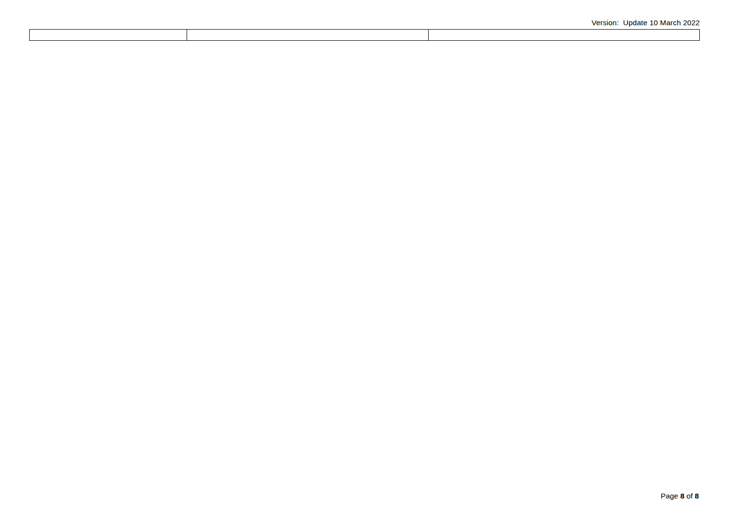Version: Update 10 March 2022
Page 8 of 8